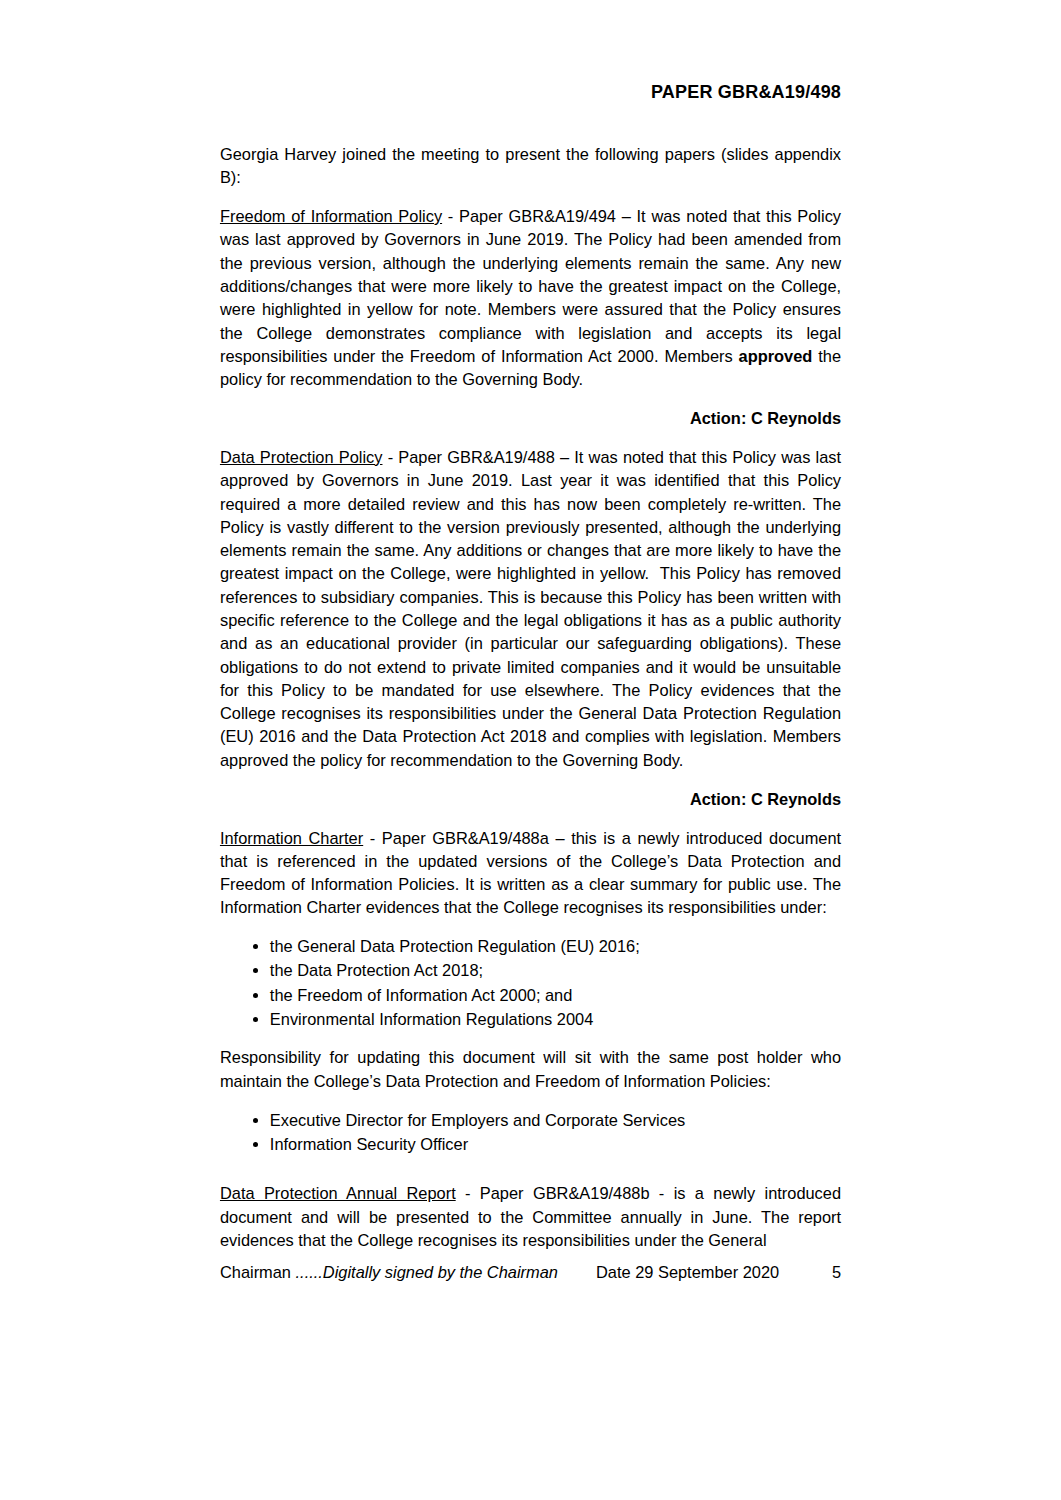PAPER GBR&A19/498
Georgia Harvey joined the meeting to present the following papers (slides appendix B):
Freedom of Information Policy - Paper GBR&A19/494 – It was noted that this Policy was last approved by Governors in June 2019. The Policy had been amended from the previous version, although the underlying elements remain the same. Any new additions/changes that were more likely to have the greatest impact on the College, were highlighted in yellow for note. Members were assured that the Policy ensures the College demonstrates compliance with legislation and accepts its legal responsibilities under the Freedom of Information Act 2000. Members approved the policy for recommendation to the Governing Body.
Action: C Reynolds
Data Protection Policy - Paper GBR&A19/488 – It was noted that this Policy was last approved by Governors in June 2019. Last year it was identified that this Policy required a more detailed review and this has now been completely re-written. The Policy is vastly different to the version previously presented, although the underlying elements remain the same. Any additions or changes that are more likely to have the greatest impact on the College, were highlighted in yellow. This Policy has removed references to subsidiary companies. This is because this Policy has been written with specific reference to the College and the legal obligations it has as a public authority and as an educational provider (in particular our safeguarding obligations). These obligations to do not extend to private limited companies and it would be unsuitable for this Policy to be mandated for use elsewhere. The Policy evidences that the College recognises its responsibilities under the General Data Protection Regulation (EU) 2016 and the Data Protection Act 2018 and complies with legislation. Members approved the policy for recommendation to the Governing Body.
Action: C Reynolds
Information Charter - Paper GBR&A19/488a – this is a newly introduced document that is referenced in the updated versions of the College’s Data Protection and Freedom of Information Policies. It is written as a clear summary for public use. The Information Charter evidences that the College recognises its responsibilities under:
the General Data Protection Regulation (EU) 2016;
the Data Protection Act 2018;
the Freedom of Information Act 2000; and
Environmental Information Regulations 2004
Responsibility for updating this document will sit with the same post holder who maintain the College’s Data Protection and Freedom of Information Policies:
Executive Director for Employers and Corporate Services
Information Security Officer
Data Protection Annual Report - Paper GBR&A19/488b - is a newly introduced document and will be presented to the Committee annually in June. The report evidences that the College recognises its responsibilities under the General
Chairman ......Digitally signed by the Chairman Date 29 September 20205